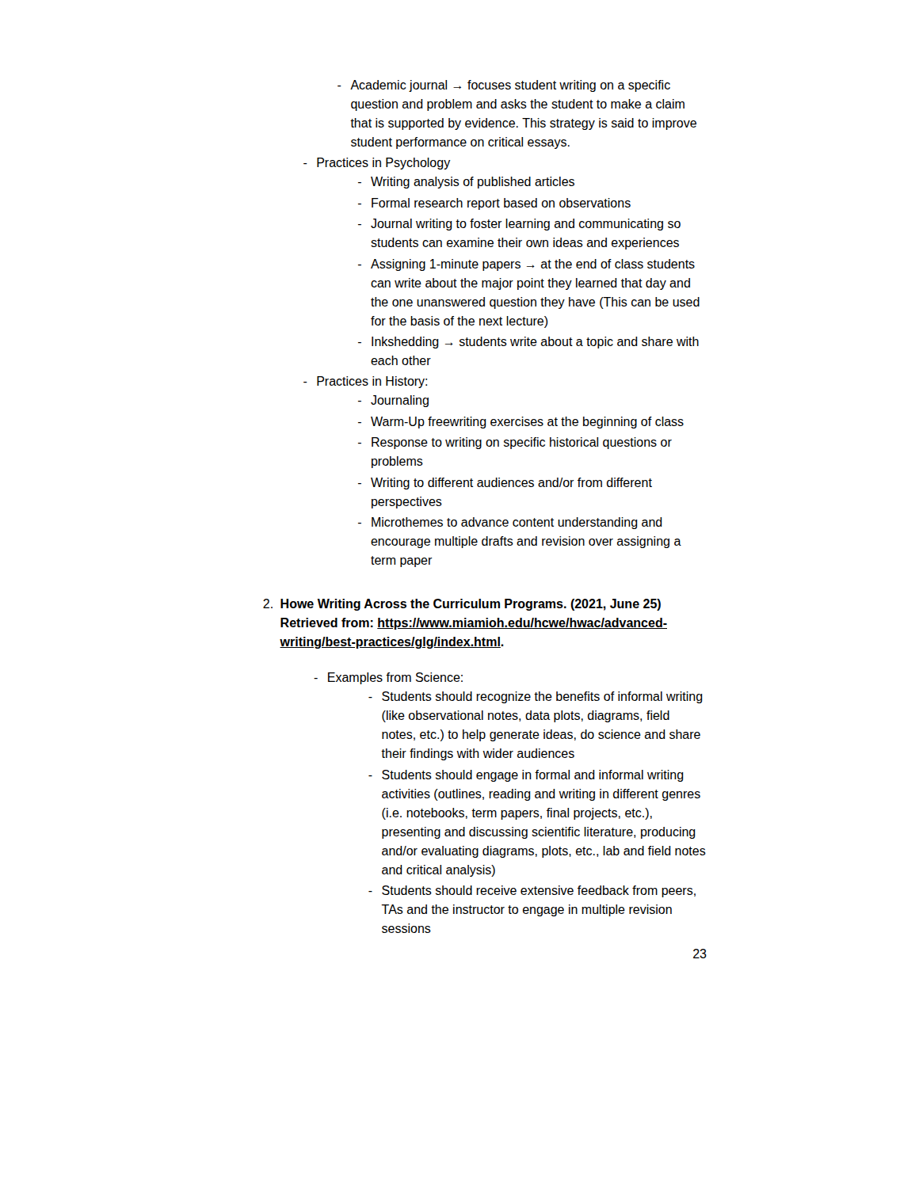Academic journal → focuses student writing on a specific question and problem and asks the student to make a claim that is supported by evidence. This strategy is said to improve student performance on critical essays.
Practices in Psychology
Writing analysis of published articles
Formal research report based on observations
Journal writing to foster learning and communicating so students can examine their own ideas and experiences
Assigning 1-minute papers → at the end of class students can write about the major point they learned that day and the one unanswered question they have (This can be used for the basis of the next lecture)
Inkshedding → students write about a topic and share with each other
Practices in History:
Journaling
Warm-Up freewriting exercises at the beginning of class
Response to writing on specific historical questions or problems
Writing to different audiences and/or from different perspectives
Microthemes to advance content understanding and encourage multiple drafts and revision over assigning a term paper
Howe Writing Across the Curriculum Programs. (2021, June 25) Retrieved from: https://www.miamioh.edu/hcwe/hwac/advanced-writing/best-practices/glg/index.html.
Examples from Science:
Students should recognize the benefits of informal writing (like observational notes, data plots, diagrams, field notes, etc.) to help generate ideas, do science and share their findings with wider audiences
Students should engage in formal and informal writing activities (outlines, reading and writing in different genres (i.e. notebooks, term papers, final projects, etc.), presenting and discussing scientific literature, producing and/or evaluating diagrams, plots, etc., lab and field notes and critical analysis)
Students should receive extensive feedback from peers, TAs and the instructor to engage in multiple revision sessions
23